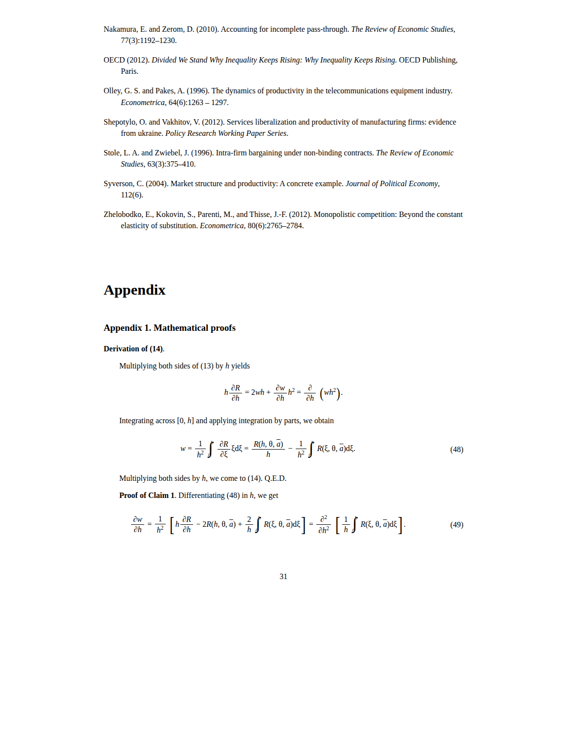Nakamura, E. and Zerom, D. (2010). Accounting for incomplete pass-through. The Review of Economic Studies, 77(3):1192–1230.
OECD (2012). Divided We Stand Why Inequality Keeps Rising: Why Inequality Keeps Rising. OECD Publishing, Paris.
Olley, G. S. and Pakes, A. (1996). The dynamics of productivity in the telecommunications equipment industry. Econometrica, 64(6):1263 – 1297.
Shepotylo, O. and Vakhitov, V. (2012). Services liberalization and productivity of manufacturing firms: evidence from ukraine. Policy Research Working Paper Series.
Stole, L. A. and Zwiebel, J. (1996). Intra-firm bargaining under non-binding contracts. The Review of Economic Studies, 63(3):375–410.
Syverson, C. (2004). Market structure and productivity: A concrete example. Journal of Political Economy, 112(6).
Zhelobodko, E., Kokovin, S., Parenti, M., and Thisse, J.-F. (2012). Monopolistic competition: Beyond the constant elasticity of substitution. Econometrica, 80(6):2765–2784.
Appendix
Appendix 1. Mathematical proofs
Derivation of (14).
Multiplying both sides of (13) by h yields
h∂R∂h = 2wh + ∂w∂h h 2 = ∂∂h (wh 2).
Integrating across [0, h] and applying integration by parts, we obtain
w = 1 h 2∫h 0∂R∂ξξdξ = R(h, θ, a) h − 1 h 2∫h 0 R(ξ, θ, a)dξ.
(48)
Multiplying both sides by h, we come to (14). Q.E.D.
Proof of Claim 1. Differentiating (48) in h, we get
∂w∂h = 1 h 2 [h∂R∂h − 2R(h, θ, a) + 2 h∫h 0 R(ξ, θ, a)dξ] = ∂2∂h 2 [1 h∫h 0 R(ξ, θ, a)dξ].
(49)
31